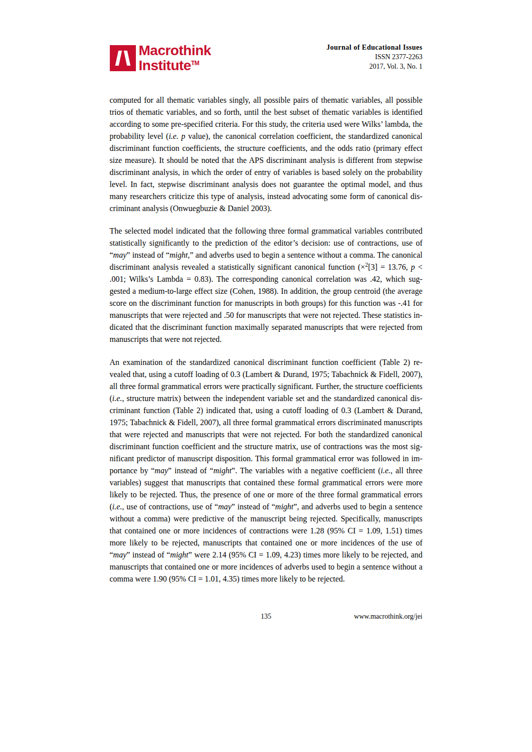Macrothink
InstituteTM
Journal of Educational Issues
ISSN 2377-2263
2017, Vol. 3, No. 1
computed for all thematic variables singly, all possible pairs of thematic variables, all possible trios of thematic variables, and so forth, until the best subset of thematic variables is identified according to some pre-specified criteria. For this study, the criteria used were Wilks’ lambda, the probability level (i.e. p value), the canonical correlation coefficient, the standardized canonical discriminant function coefficients, the structure coefficients, and the odds ratio (primary effect size measure). It should be noted that the APS discriminant analysis is different from stepwise discriminant analysis, in which the order of entry of variables is based solely on the probability level. In fact, stepwise discriminant analysis does not guarantee the optimal model, and thus many researchers criticize this type of analysis, instead advocating some form of canonical discriminant analysis (Onwuegbuzie & Daniel 2003).
The selected model indicated that the following three formal grammatical variables contributed statistically significantly to the prediction of the editor’s decision: use of contractions, use of “may” instead of “might,” and adverbs used to begin a sentence without a comma. The canonical discriminant analysis revealed a statistically significant canonical function (×2[3] = 13.76, p < .001; Wilks’s Lambda = 0.83). The corresponding canonical correlation was .42, which suggested a medium-to-large effect size (Cohen, 1988). In addition, the group centroid (the average score on the discriminant function for manuscripts in both groups) for this function was -.41 for manuscripts that were rejected and .50 for manuscripts that were not rejected. These statistics indicated that the discriminant function maximally separated manuscripts that were rejected from manuscripts that were not rejected.
An examination of the standardized canonical discriminant function coefficient (Table 2) revealed that, using a cutoff loading of 0.3 (Lambert & Durand, 1975; Tabachnick & Fidell, 2007), all three formal grammatical errors were practically significant. Further, the structure coefficients (i.e., structure matrix) between the independent variable set and the standardized canonical discriminant function (Table 2) indicated that, using a cutoff loading of 0.3 (Lambert & Durand, 1975; Tabachnick & Fidell, 2007), all three formal grammatical errors discriminated manuscripts that were rejected and manuscripts that were not rejected. For both the standardized canonical discriminant function coefficient and the structure matrix, use of contractions was the most significant predictor of manuscript disposition. This formal grammatical error was followed in importance by “may” instead of “might”. The variables with a negative coefficient (i.e., all three variables) suggest that manuscripts that contained these formal grammatical errors were more likely to be rejected. Thus, the presence of one or more of the three formal grammatical errors (i.e., use of contractions, use of “may” instead of “might”, and adverbs used to begin a sentence without a comma) were predictive of the manuscript being rejected. Specifically, manuscripts that contained one or more incidences of contractions were 1.28 (95% CI = 1.09, 1.51) times more likely to be rejected, manuscripts that contained one or more incidences of the use of “may” instead of “might” were 2.14 (95% CI = 1.09, 4.23) times more likely to be rejected, and manuscripts that contained one or more incidences of adverbs used to begin a sentence without a comma were 1.90 (95% CI = 1.01, 4.35) times more likely to be rejected.
135
www.macrothink.org/jei